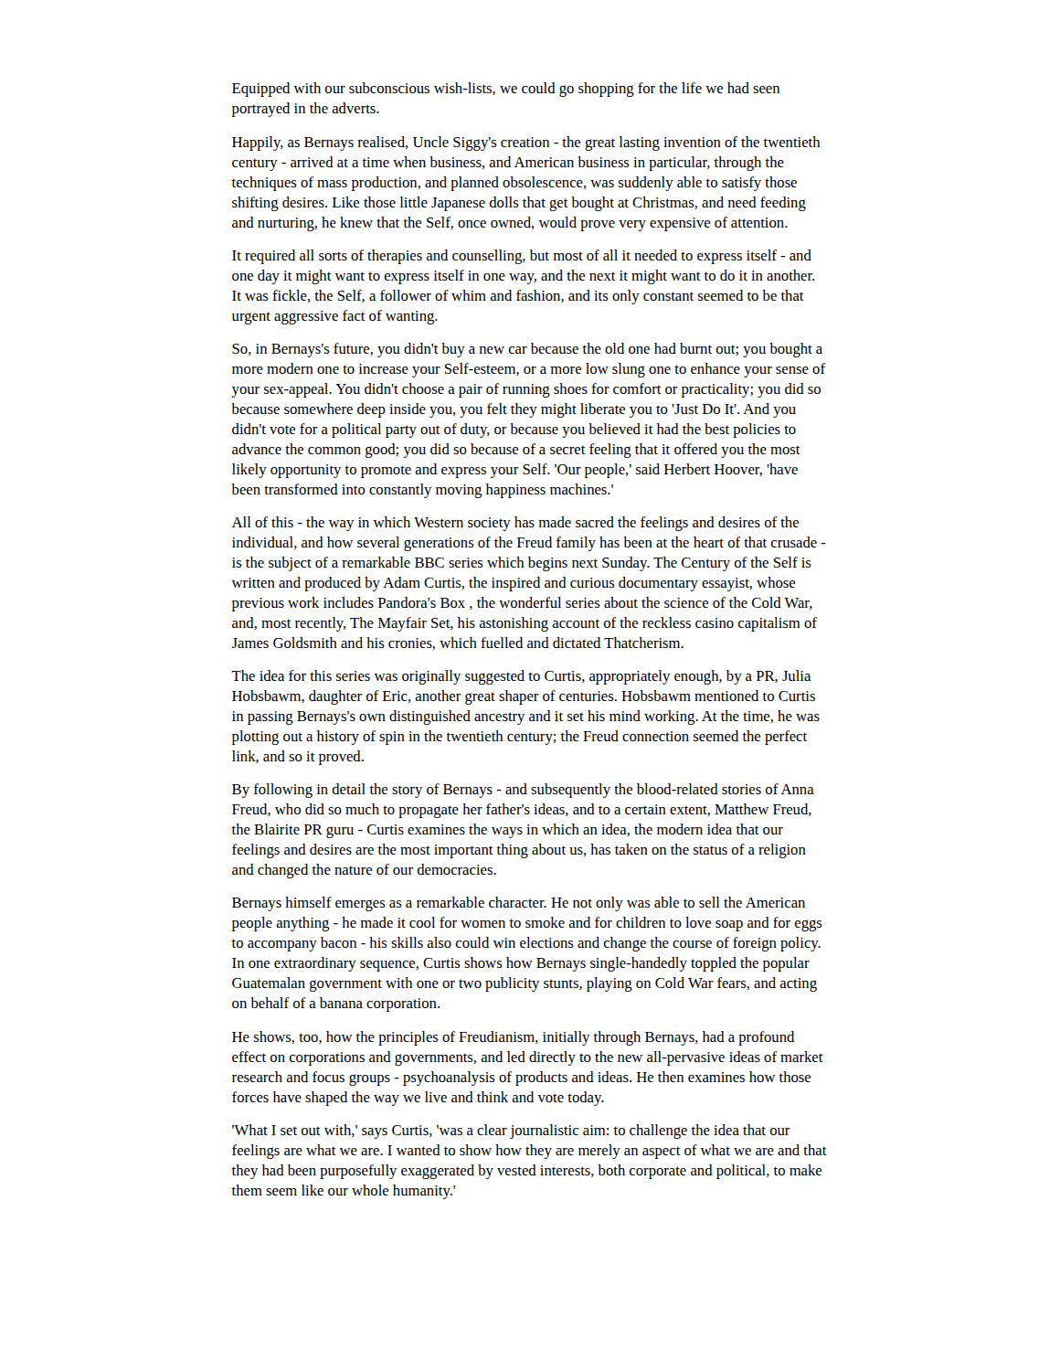Equipped with our subconscious wish-lists, we could go shopping for the life we had seen portrayed in the adverts.
Happily, as Bernays realised, Uncle Siggy's creation - the great lasting invention of the twentieth century - arrived at a time when business, and American business in particular, through the techniques of mass production, and planned obsolescence, was suddenly able to satisfy those shifting desires. Like those little Japanese dolls that get bought at Christmas, and need feeding and nurturing, he knew that the Self, once owned, would prove very expensive of attention.
It required all sorts of therapies and counselling, but most of all it needed to express itself - and one day it might want to express itself in one way, and the next it might want to do it in another. It was fickle, the Self, a follower of whim and fashion, and its only constant seemed to be that urgent aggressive fact of wanting.
So, in Bernays's future, you didn't buy a new car because the old one had burnt out; you bought a more modern one to increase your Self-esteem, or a more low slung one to enhance your sense of your sex-appeal. You didn't choose a pair of running shoes for comfort or practicality; you did so because somewhere deep inside you, you felt they might liberate you to 'Just Do It'. And you didn't vote for a political party out of duty, or because you believed it had the best policies to advance the common good; you did so because of a secret feeling that it offered you the most likely opportunity to promote and express your Self. 'Our people,' said Herbert Hoover, 'have been transformed into constantly moving happiness machines.'
All of this - the way in which Western society has made sacred the feelings and desires of the individual, and how several generations of the Freud family has been at the heart of that crusade - is the subject of a remarkable BBC series which begins next Sunday. The Century of the Self is written and produced by Adam Curtis, the inspired and curious documentary essayist, whose previous work includes Pandora's Box , the wonderful series about the science of the Cold War, and, most recently, The Mayfair Set, his astonishing account of the reckless casino capitalism of James Goldsmith and his cronies, which fuelled and dictated Thatcherism.
The idea for this series was originally suggested to Curtis, appropriately enough, by a PR, Julia Hobsbawm, daughter of Eric, another great shaper of centuries. Hobsbawm mentioned to Curtis in passing Bernays's own distinguished ancestry and it set his mind working. At the time, he was plotting out a history of spin in the twentieth century; the Freud connection seemed the perfect link, and so it proved.
By following in detail the story of Bernays - and subsequently the blood-related stories of Anna Freud, who did so much to propagate her father's ideas, and to a certain extent, Matthew Freud, the Blairite PR guru - Curtis examines the ways in which an idea, the modern idea that our feelings and desires are the most important thing about us, has taken on the status of a religion and changed the nature of our democracies.
Bernays himself emerges as a remarkable character. He not only was able to sell the American people anything - he made it cool for women to smoke and for children to love soap and for eggs to accompany bacon - his skills also could win elections and change the course of foreign policy. In one extraordinary sequence, Curtis shows how Bernays single-handedly toppled the popular Guatemalan government with one or two publicity stunts, playing on Cold War fears, and acting on behalf of a banana corporation.
He shows, too, how the principles of Freudianism, initially through Bernays, had a profound effect on corporations and governments, and led directly to the new all-pervasive ideas of market research and focus groups - psychoanalysis of products and ideas. He then examines how those forces have shaped the way we live and think and vote today.
'What I set out with,' says Curtis, 'was a clear journalistic aim: to challenge the idea that our feelings are what we are. I wanted to show how they are merely an aspect of what we are and that they had been purposefully exaggerated by vested interests, both corporate and political, to make them seem like our whole humanity.'